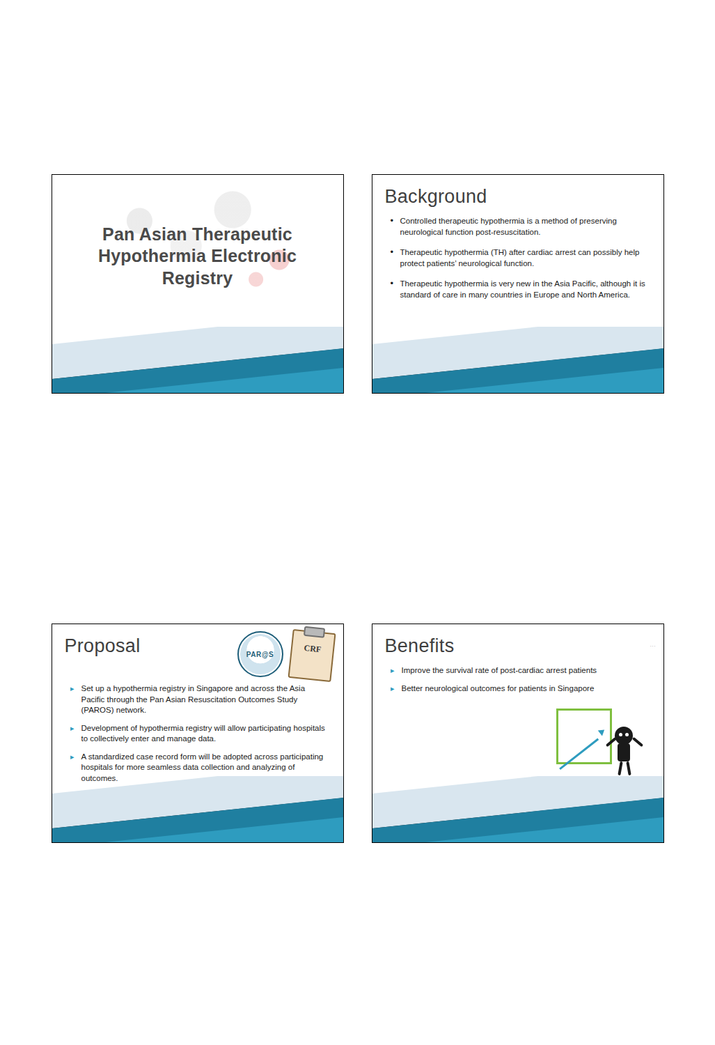Pan Asian Therapeutic
Hypothermia Electronic
Registry
Background
Controlled therapeutic hypothermia is a method of preserving neurological function post-resuscitation.
Therapeutic hypothermia (TH) after cardiac arrest can possibly help protect patients’ neurological function.
Therapeutic hypothermia is very new in the Asia Pacific, although it is standard of care in many countries in Europe and North America.
Proposal
Set up a hypothermia registry in Singapore and across the Asia Pacific through the Pan Asian Resuscitation Outcomes Study (PAROS) network.
Development of hypothermia registry will allow participating hospitals to collectively enter and manage data.
A standardized case record form will be adopted across participating hospitals for more seamless data collection and analyzing of outcomes.
Encourage sharing of best practice and build a platform for further research in TH.
Benefits
...
Improve the survival rate of post-cardiac arrest patients
Better neurological outcomes for patients in Singapore